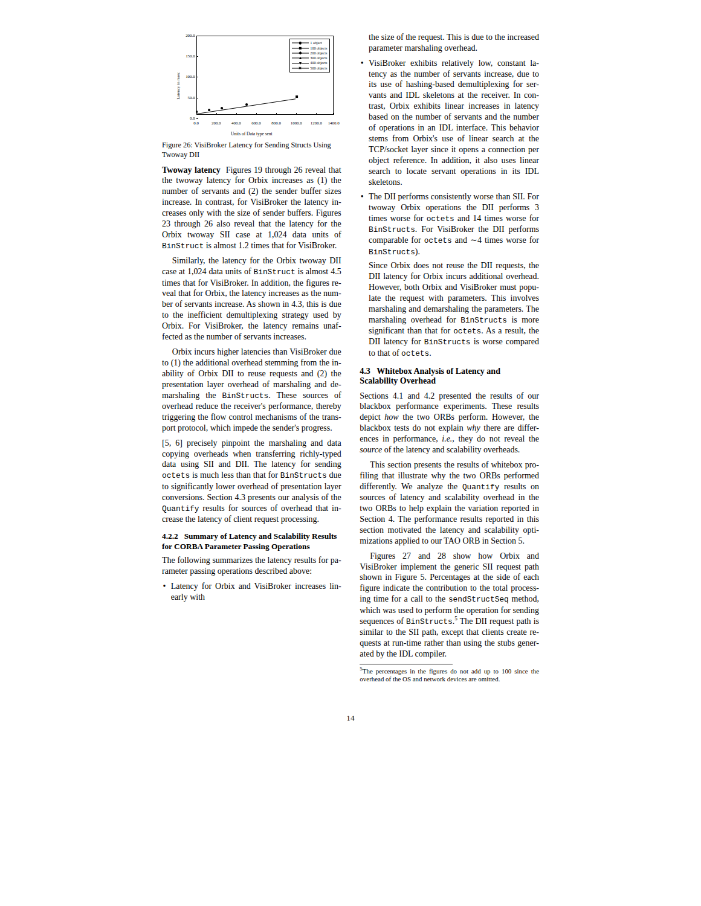Latency in msec
200.0
150.0
100.0
50.0
0.0
1 object
100 objects
200 objects
300 objects
400 objects
500 objects
0.0
200.0
400.0
600.0
800.0
1000.0
1200.0
1400.0
Units of Data type sent
Figure 26: VisiBroker Latency for Sending Structs Using Twoway DII
Twoway latency Figures 19 through 26 reveal that the twoway latency for Orbix increases as (1) the number of servants and (2) the sender buffer sizes increase. In contrast, for VisiBroker the latency increases only with the size of sender buffers. Figures 23 through 26 also reveal that the latency for the Orbix twoway SII case at 1,024 data units of BinStruct is almost 1.2 times that for VisiBroker.
Similarly, the latency for the Orbix twoway DII case at 1,024 data units of BinStruct is almost 4.5 times that for VisiBroker. In addition, the figures reveal that for Orbix, the latency increases as the number of servants increase. As shown in 4.3, this is due to the inefficient demultiplexing strategy used by Orbix. For VisiBroker, the latency remains unaffected as the number of servants increases.
Orbix incurs higher latencies than VisiBroker due to (1) the additional overhead stemming from the inability of Orbix DII to reuse requests and (2) the presentation layer overhead of marshaling and demarshaling the BinStructs. These sources of overhead reduce the receiver's performance, thereby triggering the flow control mechanisms of the transport protocol, which impede the sender's progress.
[5, 6] precisely pinpoint the marshaling and data copying overheads when transferring richly-typed data using SII and DII. The latency for sending octets is much less than that for BinStructs due to significantly lower overhead of presentation layer conversions. Section 4.3 presents our analysis of the Quantify results for sources of overhead that increase the latency of client request processing.
4.2.2 Summary of Latency and Scalability Results for CORBA Parameter Passing Operations
The following summarizes the latency results for parameter passing operations described above:
Latency for Orbix and VisiBroker increases linearly with
the size of the request. This is due to the increased parameter marshaling overhead.
VisiBroker exhibits relatively low, constant latency as the number of servants increase, due to its use of hashing-based demultiplexing for servants and IDL skeletons at the receiver. In contrast, Orbix exhibits linear increases in latency based on the number of servants and the number of operations in an IDL interface. This behavior stems from Orbix's use of linear search at the TCP/socket layer since it opens a connection per object reference. In addition, it also uses linear search to locate servant operations in its IDL skeletons.
The DII performs consistently worse than SII. For twoway Orbix operations the DII performs 3 times worse for octets and 14 times worse for BinStructs. For VisiBroker the DII performs comparable for octets and ∼4 times worse for BinStructs).
Since Orbix does not reuse the DII requests, the DII latency for Orbix incurs additional overhead. However, both Orbix and VisiBroker must populate the request with parameters. This involves marshaling and demarshaling the parameters. The marshaling overhead for BinStructs is more significant than that for octets. As a result, the DII latency for BinStructs is worse compared to that of octets.
4.3 Whitebox Analysis of Latency and Scalability Overhead
Sections 4.1 and 4.2 presented the results of our blackbox performance experiments. These results depict how the two ORBs perform. However, the blackbox tests do not explain why there are differences in performance, i.e., they do not reveal the source of the latency and scalability overheads.
This section presents the results of whitebox profiling that illustrate why the two ORBs performed differently. We analyze the Quantify results on sources of latency and scalability overhead in the two ORBs to help explain the variation reported in Section 4. The performance results reported in this section motivated the latency and scalability optimizations applied to our TAO ORB in Section 5.
Figures 27 and 28 show how Orbix and VisiBroker implement the generic SII request path shown in Figure 5. Percentages at the side of each figure indicate the contribution to the total processing time for a call to the sendStructSeq method, which was used to perform the operation for sending sequences of BinStructs.5 The DII request path is similar to the SII path, except that clients create requests at run-time rather than using the stubs generated by the IDL compiler.
5The percentages in the figures do not add up to 100 since the overhead of the OS and network devices are omitted.
14